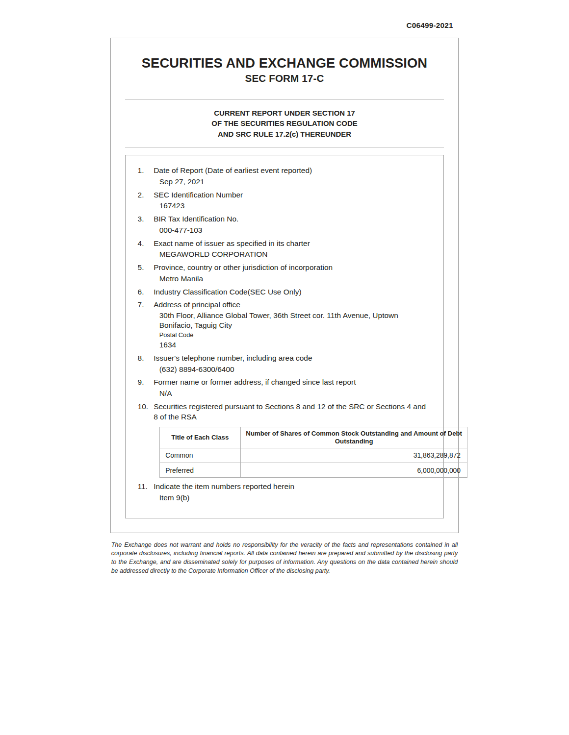C06499-2021
SECURITIES AND EXCHANGE COMMISSION
SEC FORM 17-C
CURRENT REPORT UNDER SECTION 17
OF THE SECURITIES REGULATION CODE
AND SRC RULE 17.2(c) THEREUNDER
Date of Report (Date of earliest event reported) Sep 27, 2021
SEC Identification Number 167423
BIR Tax Identification No. 000-477-103
Exact name of issuer as specified in its charter MEGAWORLD CORPORATION
Province, country or other jurisdiction of incorporation Metro Manila
Industry Classification Code(SEC Use Only)
Address of principal office 30th Floor, Alliance Global Tower, 36th Street cor. 11th Avenue, Uptown Bonifacio, Taguig City Postal Code 1634
Issuer's telephone number, including area code (632) 8894-6300/6400
Former name or former address, if changed since last report N/A
Securities registered pursuant to Sections 8 and 12 of the SRC or Sections 4 and 8 of the RSA
| Title of Each Class | Number of Shares of Common Stock Outstanding and Amount of Debt Outstanding |
| --- | --- |
| Common | 31,863,289,872 |
| Preferred | 6,000,000,000 |
Indicate the item numbers reported herein Item 9(b)
The Exchange does not warrant and holds no responsibility for the veracity of the facts and representations contained in all corporate disclosures, including financial reports. All data contained herein are prepared and submitted by the disclosing party to the Exchange, and are disseminated solely for purposes of information. Any questions on the data contained herein should be addressed directly to the Corporate Information Officer of the disclosing party.